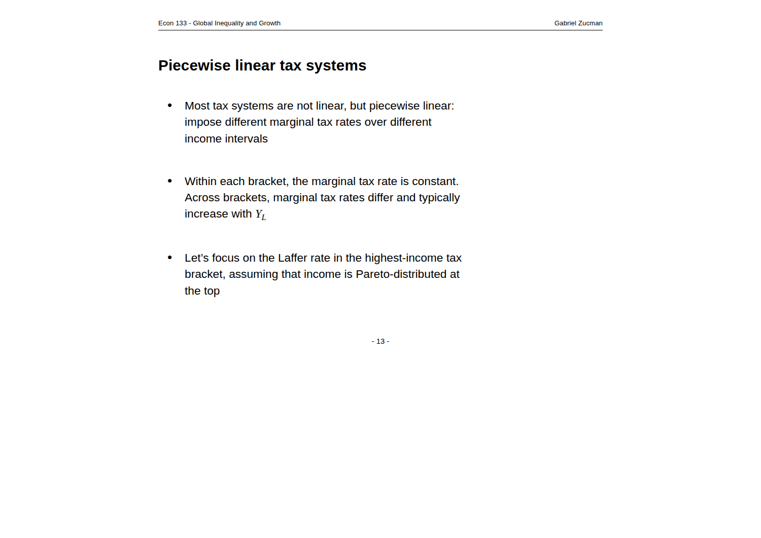Econ 133 - Global Inequality and Growth
Gabriel Zucman
Piecewise linear tax systems
Most tax systems are not linear, but piecewise linear: impose different marginal tax rates over different income intervals
Within each bracket, the marginal tax rate is constant. Across brackets, marginal tax rates differ and typically increase with YL
Let’s focus on the Laffer rate in the highest-income tax bracket, assuming that income is Pareto-distributed at the top
- 13 -